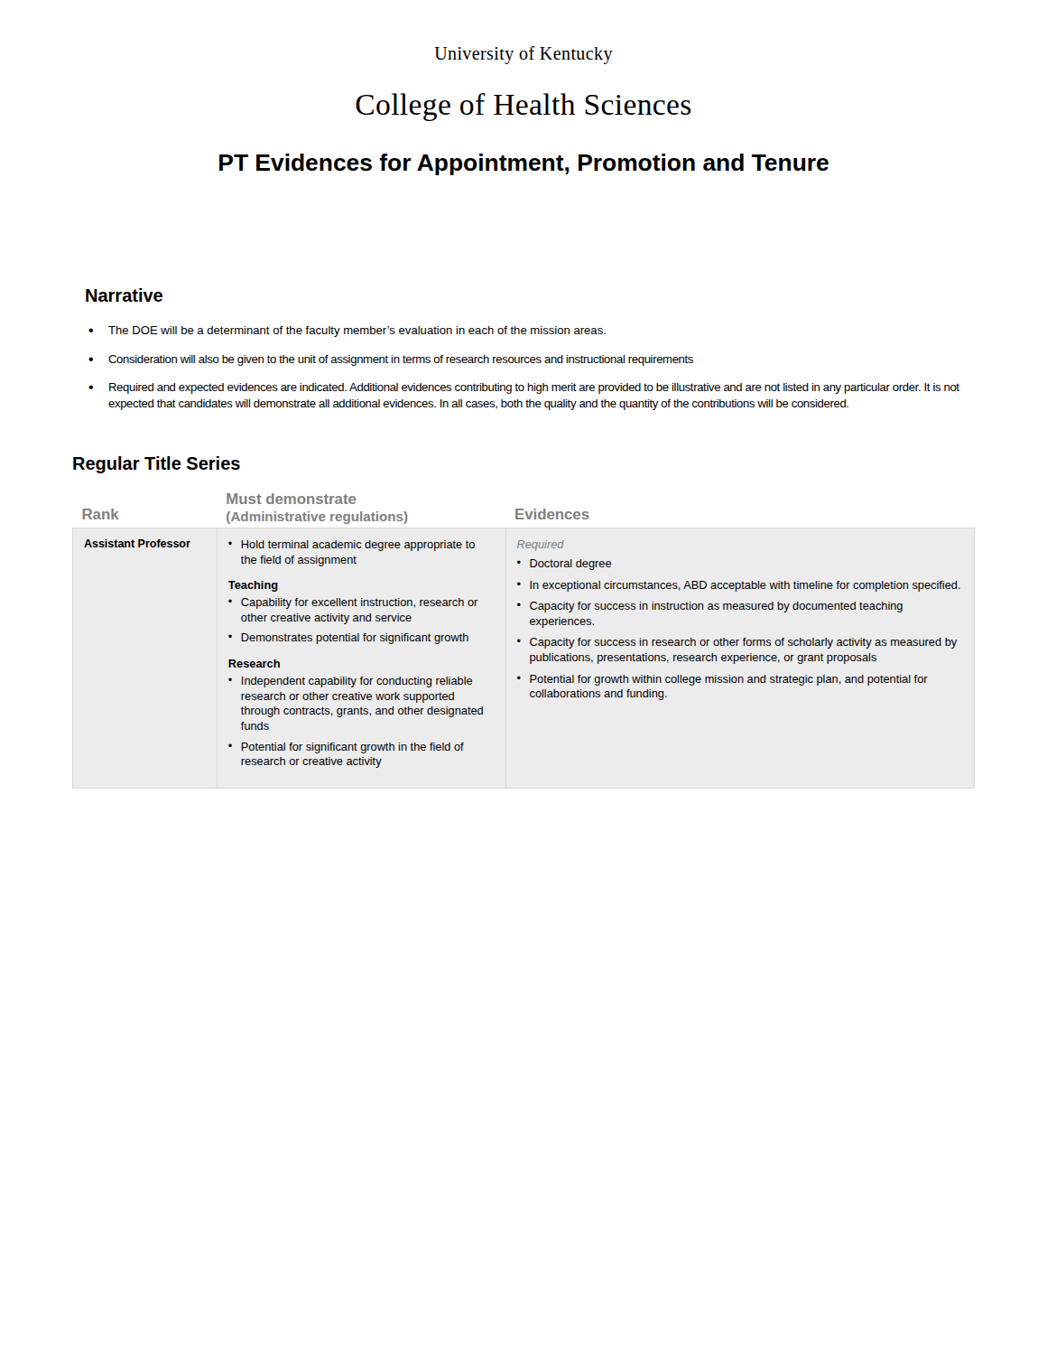University of Kentucky
College of Health Sciences
PT Evidences for Appointment, Promotion and Tenure
Narrative
The DOE will be a determinant of the faculty member’s evaluation in each of the mission areas.
Consideration will also be given to the unit of assignment in terms of research resources and instructional requirements
Required and expected evidences are indicated. Additional evidences contributing to high merit are provided to be illustrative and are not listed in any particular order. It is not expected that candidates will demonstrate all additional evidences. In all cases, both the quality and the quantity of the contributions will be considered.
Regular Title Series
| Rank | Must demonstrate (Administrative regulations) | Evidences |
| --- | --- | --- |
| Assistant Professor | Hold terminal academic degree appropriate to the field of assignment Teaching Capability for excellent instruction, research or other creative activity and service Demonstrates potential for significant growth Research Independent capability for conducting reliable research or other creative work supported through contracts, grants, and other designated funds Potential for significant growth in the field of research or creative activity | Required Doctoral degree In exceptional circumstances, ABD acceptable with timeline for completion specified. Capacity for success in instruction as measured by documented teaching experiences. Capacity for success in research or other forms of scholarly activity as measured by publications, presentations, research experience, or grant proposals Potential for growth within college mission and strategic plan, and potential for collaborations and funding. |